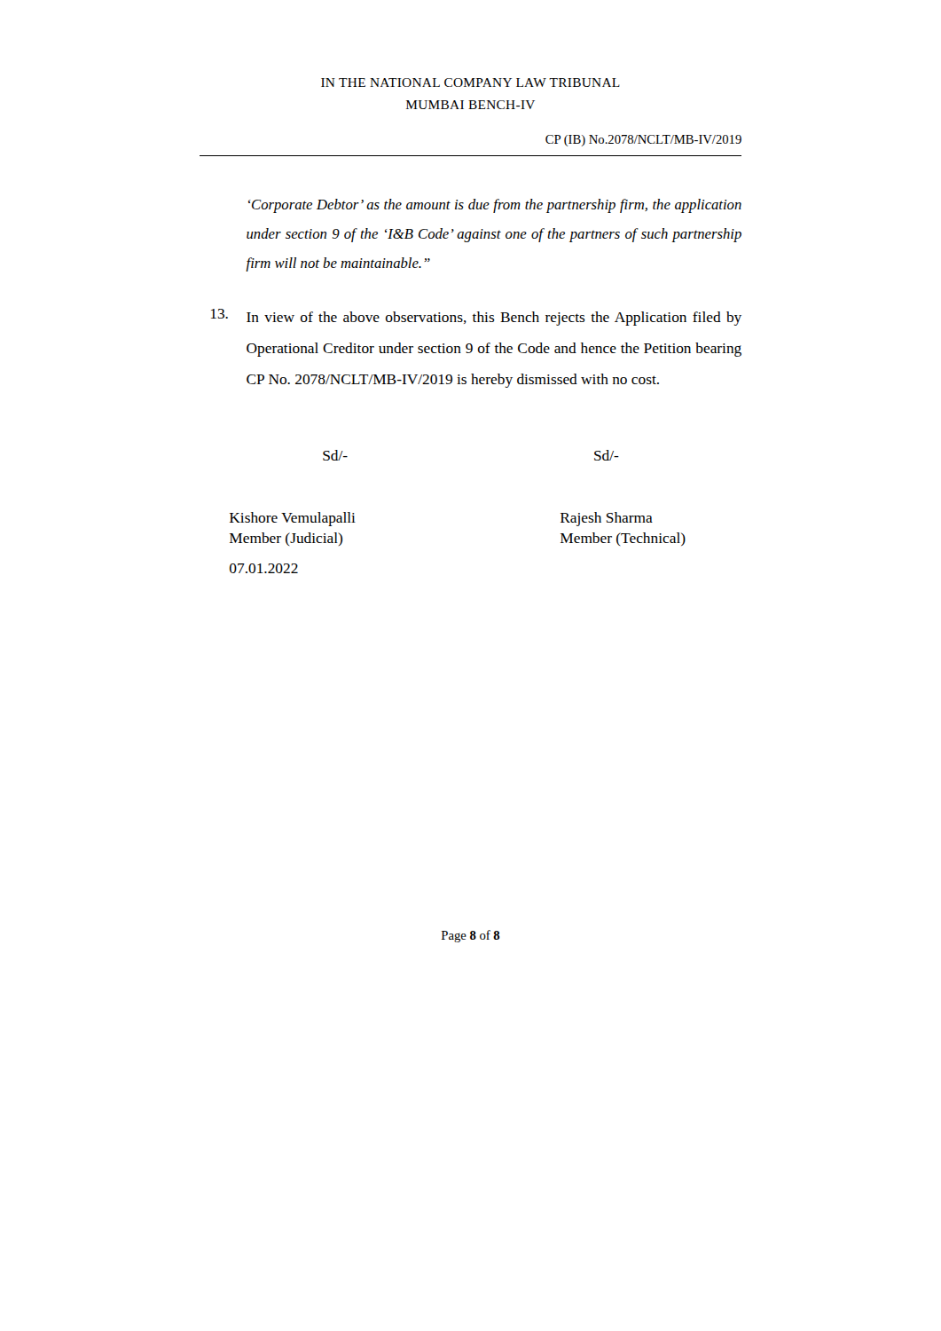In the National Company Law Tribunal
Mumbai Bench-IV
CP (IB) No.2078/NCLT/MB-IV/2019
‘Corporate Debtor’ as the amount is due from the partnership firm, the application under section 9 of the ‘I&B Code’ against one of the partners of such partnership firm will not be maintainable.”
13. In view of the above observations, this Bench rejects the Application filed by Operational Creditor under section 9 of the Code and hence the Petition bearing CP No. 2078/NCLT/MB-IV/2019 is hereby dismissed with no cost.
| Sd/- | Sd/- |
| Kishore Vemulapalli Member (Judicial) | Rajesh Sharma Member (Technical) |
07.01.2022
Page 8 of 8